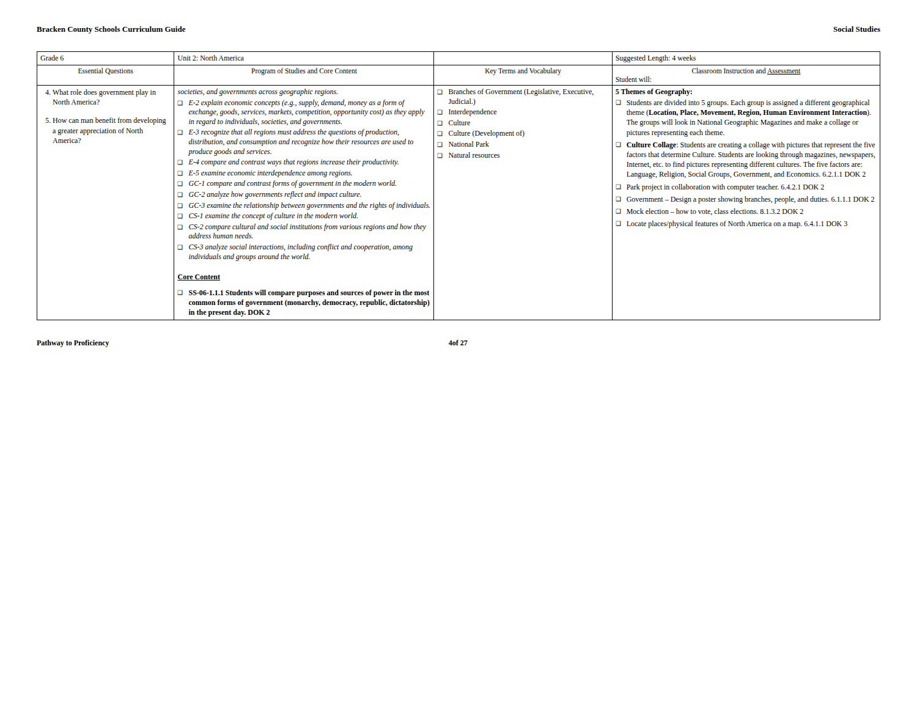Bracken County Schools Curriculum Guide
Social Studies
| Grade 6 | Unit 2: North America | | Suggested Length: 4 weeks |
| Essential Questions | Program of Studies and Core Content | Key Terms and Vocabulary | Classroom Instruction and Assessment Student will: |
| What role does government play in North America? How can man benefit from developing a greater appreciation of North America? | societies, and governments across geographic regions. E-2 explain economic concepts (e.g., supply, demand, money as a form of exchange, goods, services, markets, competition, opportunity cost) as they apply in regard to individuals, societies, and governments. E-3 recognize that all regions must address the questions of production, distribution, and consumption and recognize how their resources are used to produce goods and services. E-4 compare and contrast ways that regions increase their productivity. E-5 examine economic interdependence among regions. GC-1 compare and contrast forms of government in the modern world. GC-2 analyze how governments reflect and impact culture. GC-3 examine the relationship between governments and the rights of individuals. CS-1 examine the concept of culture in the modern world. CS-2 compare cultural and social institutions from various regions and how they address human needs. CS-3 analyze social interactions, including conflict and cooperation, among individuals and groups around the world. Core Content SS-06-1.1.1 Students will compare purposes and sources of power in the most common forms of government (monarchy, democracy, republic, dictatorship) in the present day. DOK 2 | Branches of Government (Legislative, Executive, Judicial.) Interdependence Culture Culture (Development of) National Park Natural resources | 5 Themes of Geography: Students are divided into 5 groups. Each group is assigned a different geographical theme ( Location, Place, Movement, Region, Human Environment Interaction ). The groups will look in National Geographic Magazines and make a collage or pictures representing each theme. Culture Collage : Students are creating a collage with pictures that represent the five factors that determine Culture. Students are looking through magazines, newspapers, Internet, etc. to find pictures representing different cultures. The five factors are: Language, Religion, Social Groups, Government, and Economics. 6.2.1.1 DOK 2 Park project in collaboration with computer teacher. 6.4.2.1 DOK 2 Government – Design a poster showing branches, people, and duties. 6.1.1.1 DOK 2 Mock election – how to vote, class elections. 8.1.3.2 DOK 2 Locate places/physical features of North America on a map. 6.4.1.1 DOK 3 |
Pathway to Proficiency
4of 27